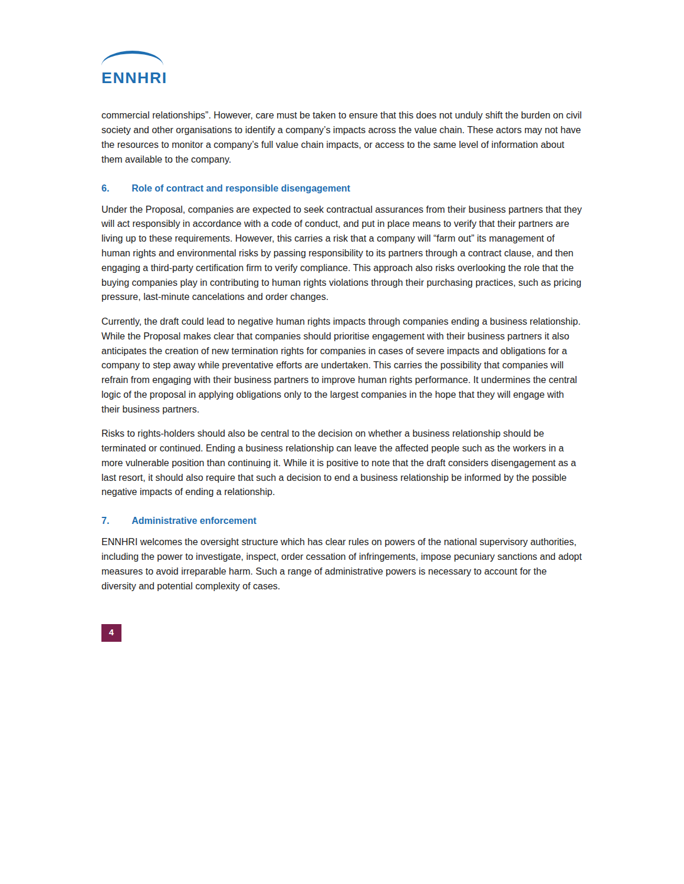ENNHRI
commercial relationships”. However, care must be taken to ensure that this does not unduly shift the burden on civil society and other organisations to identify a company’s impacts across the value chain. These actors may not have the resources to monitor a company’s full value chain impacts, or access to the same level of information about them available to the company.
6. Role of contract and responsible disengagement
Under the Proposal, companies are expected to seek contractual assurances from their business partners that they will act responsibly in accordance with a code of conduct, and put in place means to verify that their partners are living up to these requirements. However, this carries a risk that a company will “farm out” its management of human rights and environmental risks by passing responsibility to its partners through a contract clause, and then engaging a third-party certification firm to verify compliance. This approach also risks overlooking the role that the buying companies play in contributing to human rights violations through their purchasing practices, such as pricing pressure, last-minute cancelations and order changes.
Currently, the draft could lead to negative human rights impacts through companies ending a business relationship. While the Proposal makes clear that companies should prioritise engagement with their business partners it also anticipates the creation of new termination rights for companies in cases of severe impacts and obligations for a company to step away while preventative efforts are undertaken. This carries the possibility that companies will refrain from engaging with their business partners to improve human rights performance. It undermines the central logic of the proposal in applying obligations only to the largest companies in the hope that they will engage with their business partners.
Risks to rights-holders should also be central to the decision on whether a business relationship should be terminated or continued. Ending a business relationship can leave the affected people such as the workers in a more vulnerable position than continuing it. While it is positive to note that the draft considers disengagement as a last resort, it should also require that such a decision to end a business relationship be informed by the possible negative impacts of ending a relationship.
7. Administrative enforcement
ENNHRI welcomes the oversight structure which has clear rules on powers of the national supervisory authorities, including the power to investigate, inspect, order cessation of infringements, impose pecuniary sanctions and adopt measures to avoid irreparable harm. Such a range of administrative powers is necessary to account for the diversity and potential complexity of cases.
4